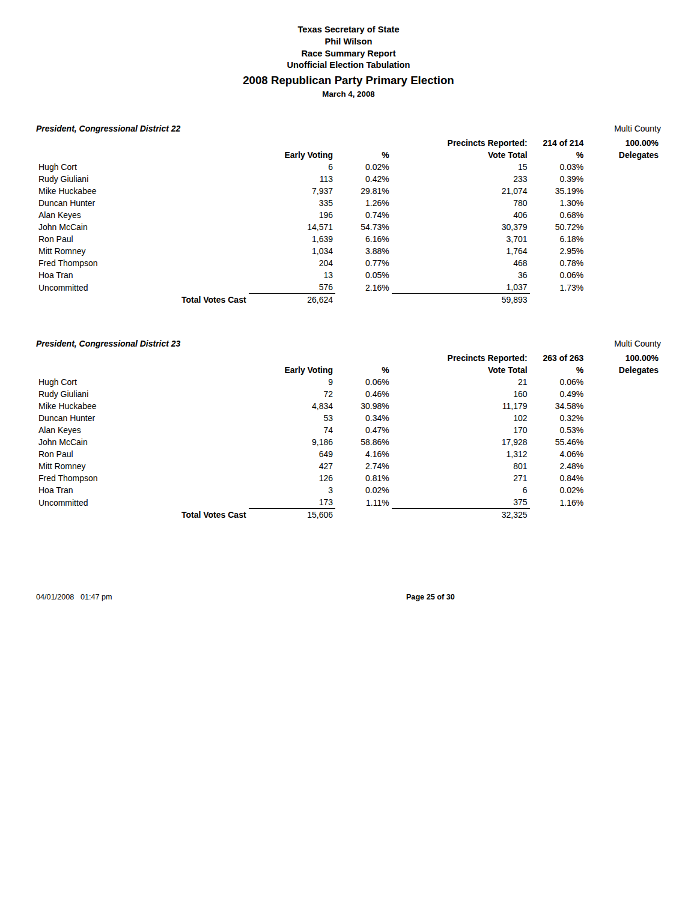Texas Secretary of State
Phil Wilson
Race Summary Report
Unofficial Election Tabulation
2008 Republican Party Primary Election
March 4, 2008
President, Congressional District 22 Multi County
| | | | Precincts Reported: | 214 of 214 | 100.00% |
| | Early Voting | % | Vote Total | % | Delegates |
| Hugh Cort | 6 | 0.02% | 15 | 0.03% | |
| Rudy Giuliani | 113 | 0.42% | 233 | 0.39% | |
| Mike Huckabee | 7,937 | 29.81% | 21,074 | 35.19% | |
| Duncan Hunter | 335 | 1.26% | 780 | 1.30% | |
| Alan Keyes | 196 | 0.74% | 406 | 0.68% | |
| John McCain | 14,571 | 54.73% | 30,379 | 50.72% | |
| Ron Paul | 1,639 | 6.16% | 3,701 | 6.18% | |
| Mitt Romney | 1,034 | 3.88% | 1,764 | 2.95% | |
| Fred Thompson | 204 | 0.77% | 468 | 0.78% | |
| Hoa Tran | 13 | 0.05% | 36 | 0.06% | |
| Uncommitted | 576 | 2.16% | 1,037 | 1.73% | |
| Total Votes Cast | 26,624 | | 59,893 | | |
President, Congressional District 23 Multi County
| | | | Precincts Reported: | 263 of 263 | 100.00% |
| | Early Voting | % | Vote Total | % | Delegates |
| Hugh Cort | 9 | 0.06% | 21 | 0.06% | |
| Rudy Giuliani | 72 | 0.46% | 160 | 0.49% | |
| Mike Huckabee | 4,834 | 30.98% | 11,179 | 34.58% | |
| Duncan Hunter | 53 | 0.34% | 102 | 0.32% | |
| Alan Keyes | 74 | 0.47% | 170 | 0.53% | |
| John McCain | 9,186 | 58.86% | 17,928 | 55.46% | |
| Ron Paul | 649 | 4.16% | 1,312 | 4.06% | |
| Mitt Romney | 427 | 2.74% | 801 | 2.48% | |
| Fred Thompson | 126 | 0.81% | 271 | 0.84% | |
| Hoa Tran | 3 | 0.02% | 6 | 0.02% | |
| Uncommitted | 173 | 1.11% | 375 | 1.16% | |
| Total Votes Cast | 15,606 | | 32,325 | | |
04/01/2008 01:47 pm Page 25 of 30